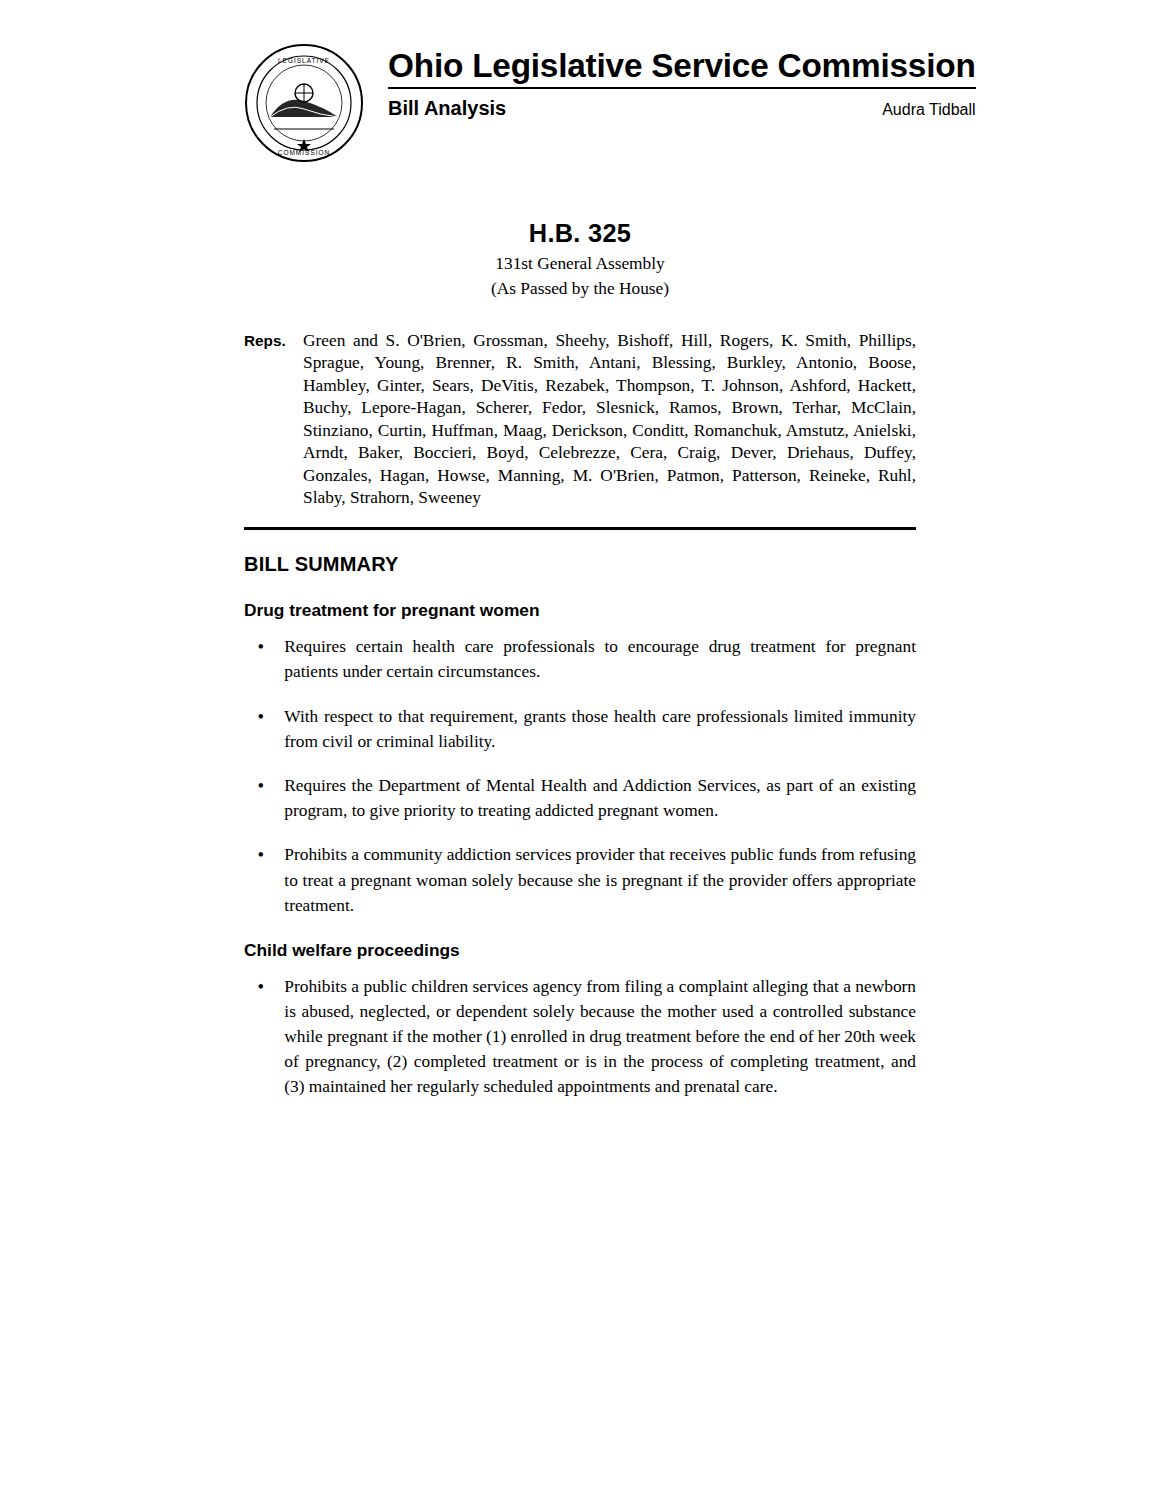LEGISLATIVE COMMISSION
Ohio Legislative Service Commission
Bill Analysis Audra Tidball
H.B. 325
131st General Assembly
(As Passed by the House)
Reps.
Green and S. O'Brien, Grossman, Sheehy, Bishoff, Hill, Rogers, K. Smith, Phillips, Sprague, Young, Brenner, R. Smith, Antani, Blessing, Burkley, Antonio, Boose, Hambley, Ginter, Sears, DeVitis, Rezabek, Thompson, T. Johnson, Ashford, Hackett, Buchy, Lepore-Hagan, Scherer, Fedor, Slesnick, Ramos, Brown, Terhar, McClain, Stinziano, Curtin, Huffman, Maag, Derickson, Conditt, Romanchuk, Amstutz, Anielski, Arndt, Baker, Boccieri, Boyd, Celebrezze, Cera, Craig, Dever, Driehaus, Duffey, Gonzales, Hagan, Howse, Manning, M. O'Brien, Patmon, Patterson, Reineke, Ruhl, Slaby, Strahorn, Sweeney
BILL SUMMARY
Drug treatment for pregnant women
Requires certain health care professionals to encourage drug treatment for pregnant patients under certain circumstances.
With respect to that requirement, grants those health care professionals limited immunity from civil or criminal liability.
Requires the Department of Mental Health and Addiction Services, as part of an existing program, to give priority to treating addicted pregnant women.
Prohibits a community addiction services provider that receives public funds from refusing to treat a pregnant woman solely because she is pregnant if the provider offers appropriate treatment.
Child welfare proceedings
Prohibits a public children services agency from filing a complaint alleging that a newborn is abused, neglected, or dependent solely because the mother used a controlled substance while pregnant if the mother (1) enrolled in drug treatment before the end of her 20th week of pregnancy, (2) completed treatment or is in the process of completing treatment, and (3) maintained her regularly scheduled appointments and prenatal care.